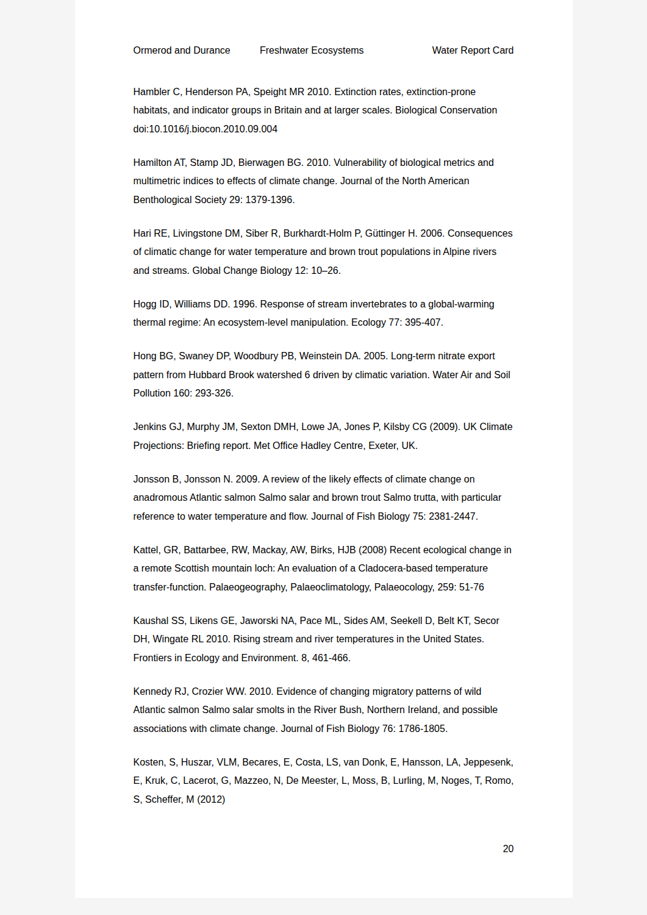Ormerod and Durance
Freshwater Ecosystems
Water Report Card
Hambler C, Henderson PA, Speight MR 2010. Extinction rates, extinction-prone habitats, and indicator groups in Britain and at larger scales. Biological Conservation doi:10.1016/j.biocon.2010.09.004
Hamilton AT, Stamp JD, Bierwagen BG. 2010. Vulnerability of biological metrics and multimetric indices to effects of climate change. Journal of the North American Benthological Society 29: 1379-1396.
Hari RE, Livingstone DM, Siber R, Burkhardt-Holm P, Güttinger H. 2006. Consequences of climatic change for water temperature and brown trout populations in Alpine rivers and streams. Global Change Biology 12: 10–26.
Hogg ID, Williams DD. 1996. Response of stream invertebrates to a global-warming thermal regime: An ecosystem-level manipulation. Ecology 77: 395-407.
Hong BG, Swaney DP, Woodbury PB, Weinstein DA. 2005. Long-term nitrate export pattern from Hubbard Brook watershed 6 driven by climatic variation. Water Air and Soil Pollution 160: 293-326.
Jenkins GJ, Murphy JM, Sexton DMH, Lowe JA, Jones P, Kilsby CG (2009). UK Climate Projections: Briefing report. Met Office Hadley Centre, Exeter, UK.
Jonsson B, Jonsson N. 2009. A review of the likely effects of climate change on anadromous Atlantic salmon Salmo salar and brown trout Salmo trutta, with particular reference to water temperature and flow. Journal of Fish Biology 75: 2381-2447.
Kattel, GR, Battarbee, RW, Mackay, AW, Birks, HJB (2008) Recent ecological change in a remote Scottish mountain loch: An evaluation of a Cladocera-based temperature transfer-function. Palaeogeography, Palaeoclimatology, Palaeocology, 259: 51-76
Kaushal SS, Likens GE, Jaworski NA, Pace ML, Sides AM, Seekell D, Belt KT, Secor DH, Wingate RL 2010. Rising stream and river temperatures in the United States. Frontiers in Ecology and Environment. 8, 461-466.
Kennedy RJ, Crozier WW. 2010. Evidence of changing migratory patterns of wild Atlantic salmon Salmo salar smolts in the River Bush, Northern Ireland, and possible associations with climate change. Journal of Fish Biology 76: 1786-1805.
Kosten, S, Huszar, VLM, Becares, E, Costa, LS, van Donk, E, Hansson, LA, Jeppesenk, E, Kruk, C, Lacerot, G, Mazzeo, N, De Meester, L, Moss, B, Lurling, M, Noges, T, Romo, S, Scheffer, M (2012)
20